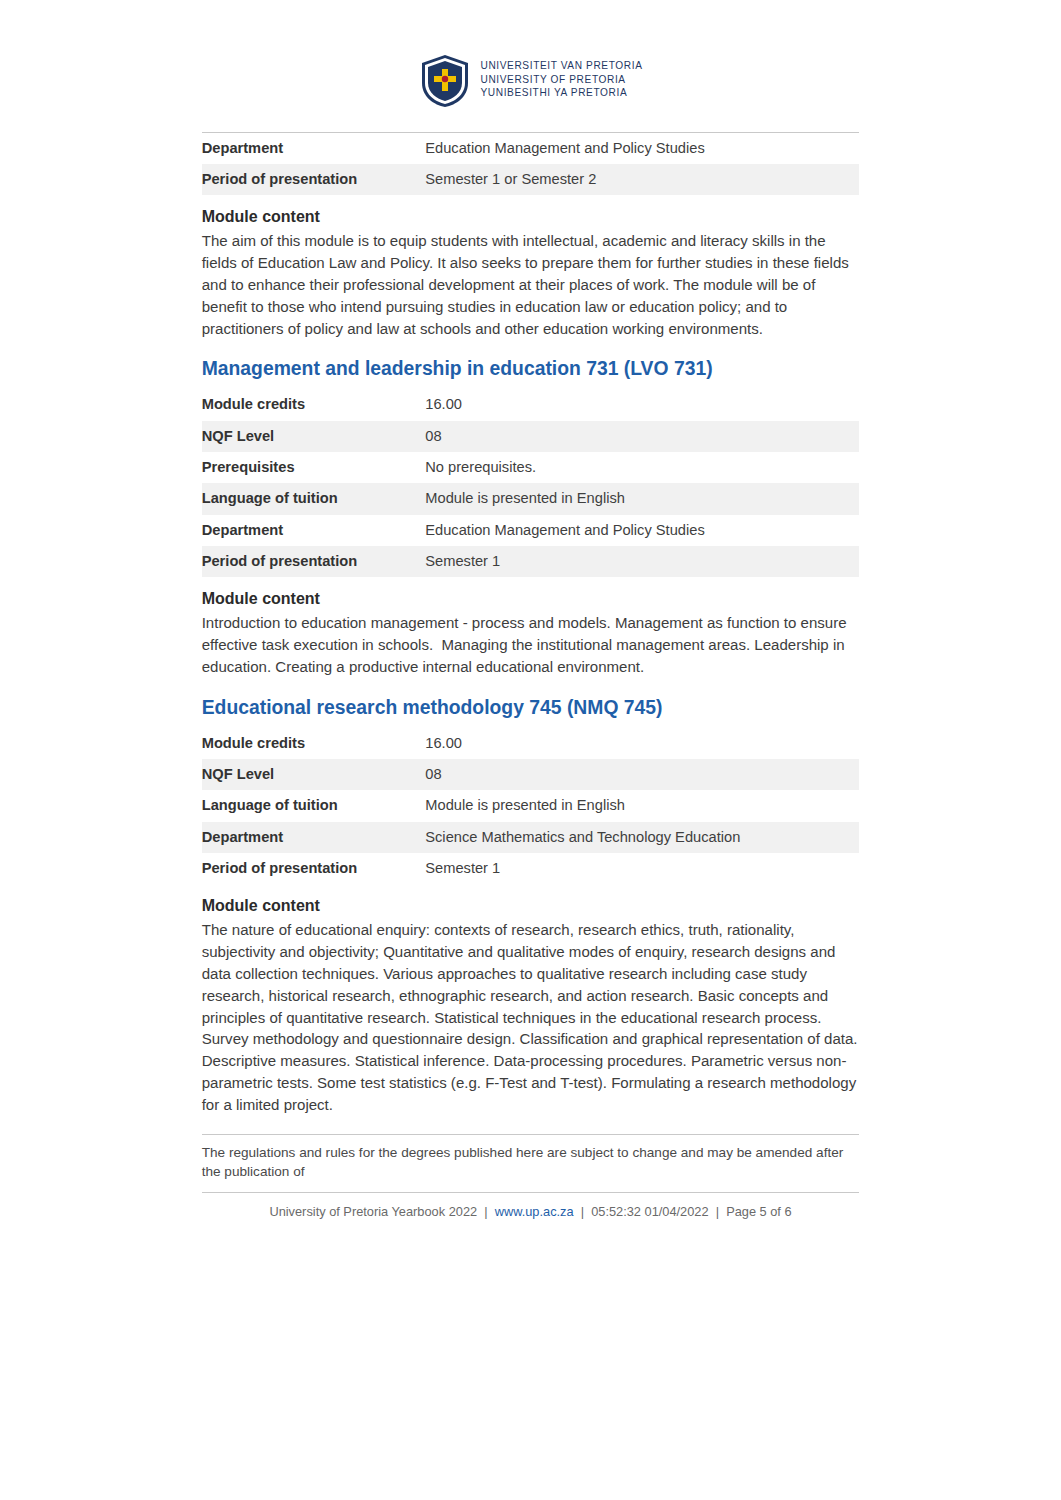UNIVERSITEIT VAN PRETORIA
UNIVERSITY OF PRETORIA
YUNIBESITHI YA PRETORIA
| Department | Education Management and Policy Studies |
| Period of presentation | Semester 1 or Semester 2 |
Module content
The aim of this module is to equip students with intellectual, academic and literacy skills in the fields of Education Law and Policy. It also seeks to prepare them for further studies in these fields and to enhance their professional development at their places of work. The module will be of benefit to those who intend pursuing studies in education law or education policy; and to practitioners of policy and law at schools and other education working environments.
Management and leadership in education 731 (LVO 731)
| Module credits | 16.00 |
| NQF Level | 08 |
| Prerequisites | No prerequisites. |
| Language of tuition | Module is presented in English |
| Department | Education Management and Policy Studies |
| Period of presentation | Semester 1 |
Module content
Introduction to education management - process and models. Management as function to ensure effective task execution in schools. Managing the institutional management areas. Leadership in education. Creating a productive internal educational environment.
Educational research methodology 745 (NMQ 745)
| Module credits | 16.00 |
| NQF Level | 08 |
| Language of tuition | Module is presented in English |
| Department | Science Mathematics and Technology Education |
| Period of presentation | Semester 1 |
Module content
The nature of educational enquiry: contexts of research, research ethics, truth, rationality, subjectivity and objectivity; Quantitative and qualitative modes of enquiry, research designs and data collection techniques. Various approaches to qualitative research including case study research, historical research, ethnographic research, and action research. Basic concepts and principles of quantitative research. Statistical techniques in the educational research process. Survey methodology and questionnaire design. Classification and graphical representation of data. Descriptive measures. Statistical inference. Data-processing procedures. Parametric versus non-parametric tests. Some test statistics (e.g. F-Test and T-test). Formulating a research methodology for a limited project.
The regulations and rules for the degrees published here are subject to change and may be amended after the publication of
University of Pretoria Yearbook 2022 | www.up.ac.za | 05:52:32 01/04/2022 | Page 5 of 6